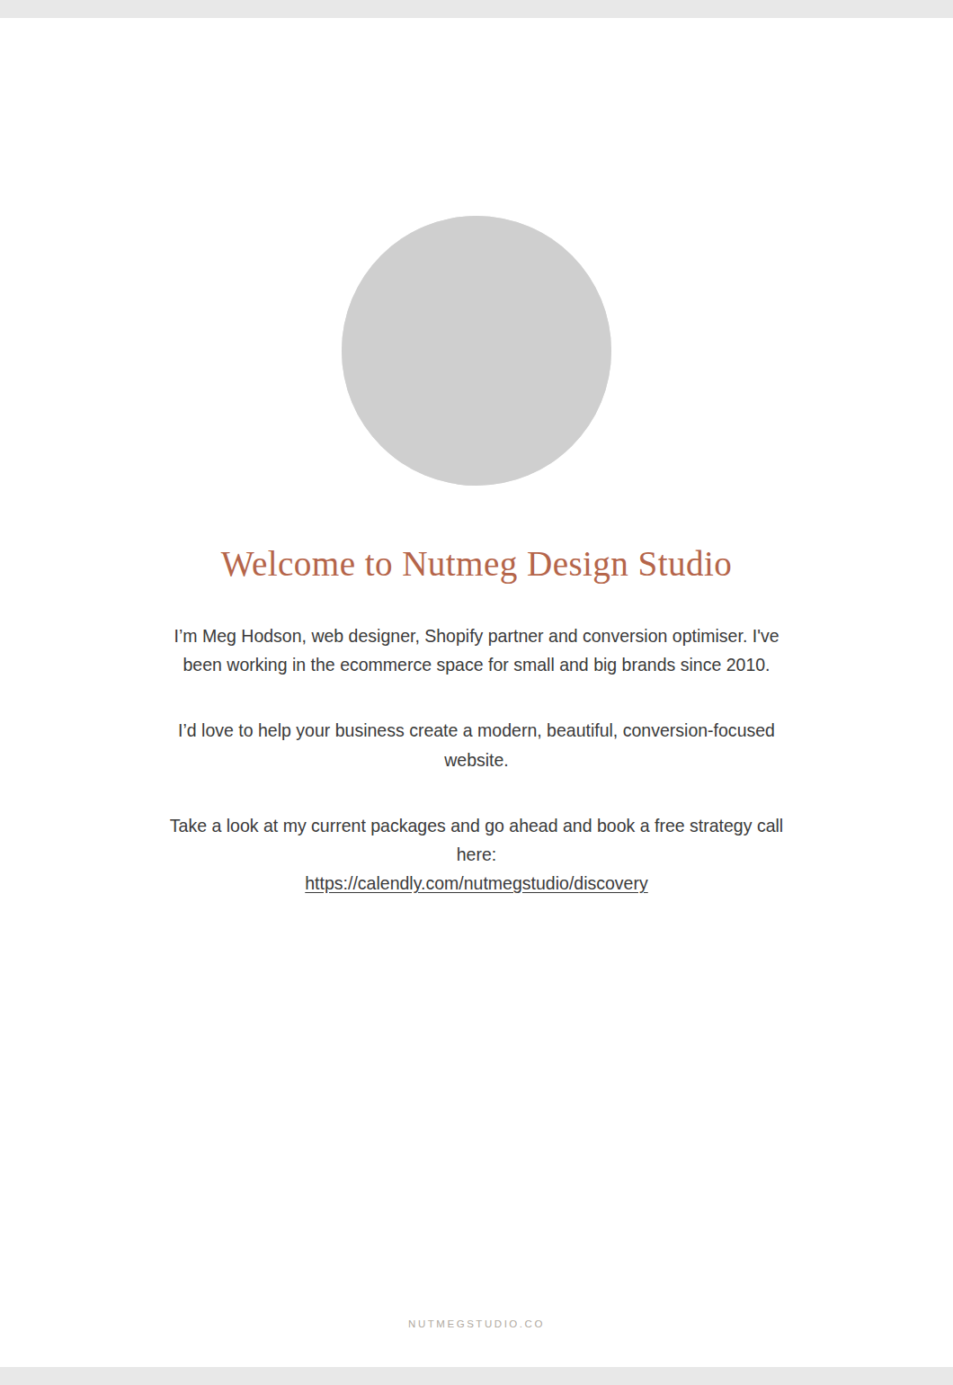Welcome to Nutmeg Design Studio
I’m Meg Hodson, web designer, Shopify partner and conversion optimiser. I've been working in the ecommerce space for small and big brands since 2010.
I’d love to help your business create a modern, beautiful, conversion-focused website.
Take a look at my current packages and go ahead and book a free strategy call here:
https://calendly.com/nutmegstudio/discovery
Nutmegstudio.co